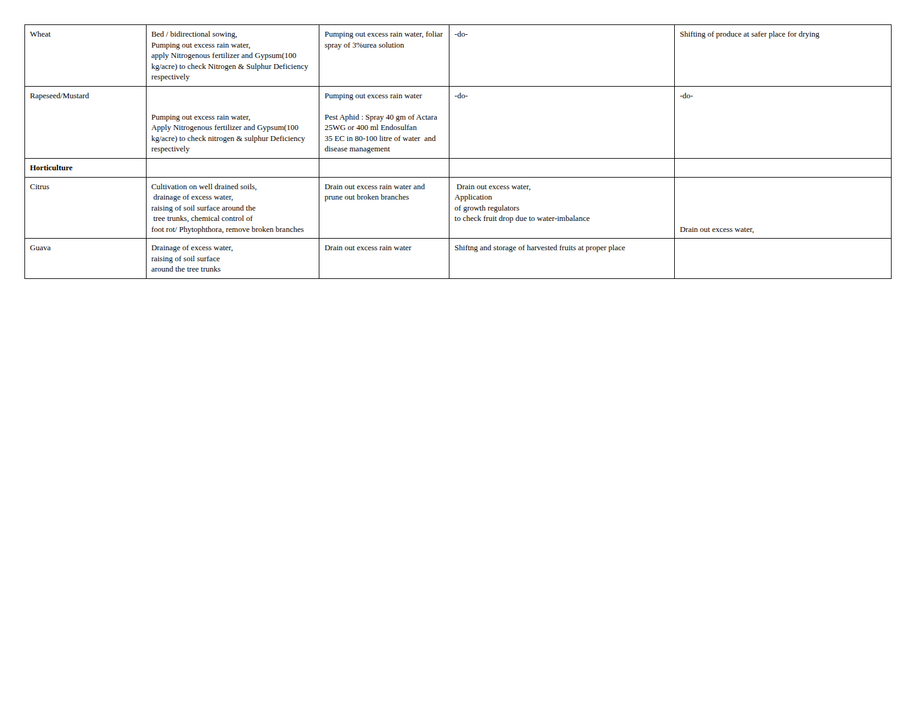| Wheat | Bed / bidirectional sowing, Pumping out excess rain water, apply Nitrogenous fertilizer and Gypsum(100 kg/acre) to check Nitrogen & Sulphur Deficiency respectively | Pumping out excess rain water, foliar spray of 3%urea solution | -do- | Shifting of produce at safer place for drying |
| Rapeseed/Mustard | Pumping out excess rain water, Apply Nitrogenous fertilizer and Gypsum(100 kg/acre) to check nitrogen & sulphur Deficiency respectively | Pumping out excess rain water Pest Aphid : Spray 40 gm of Actara 25WG or 400 ml Endosulfan 35 EC in 80-100 litre of water and disease management | -do- | -do- |
| Horticulture | | | | |
| Citrus | Cultivation on well drained soils, drainage of excess water, raising of soil surface around the tree trunks, chemical control of foot rot/ Phytophthora, remove broken branches | Drain out excess rain water and prune out broken branches | Drain out excess water, Application of growth regulators to check fruit drop due to water-imbalance | Drain out excess water, |
| Guava | Drainage of excess water, raising of soil surface around the tree trunks | Drain out excess rain water | Shiftng and storage of harvested fruits at proper place | |